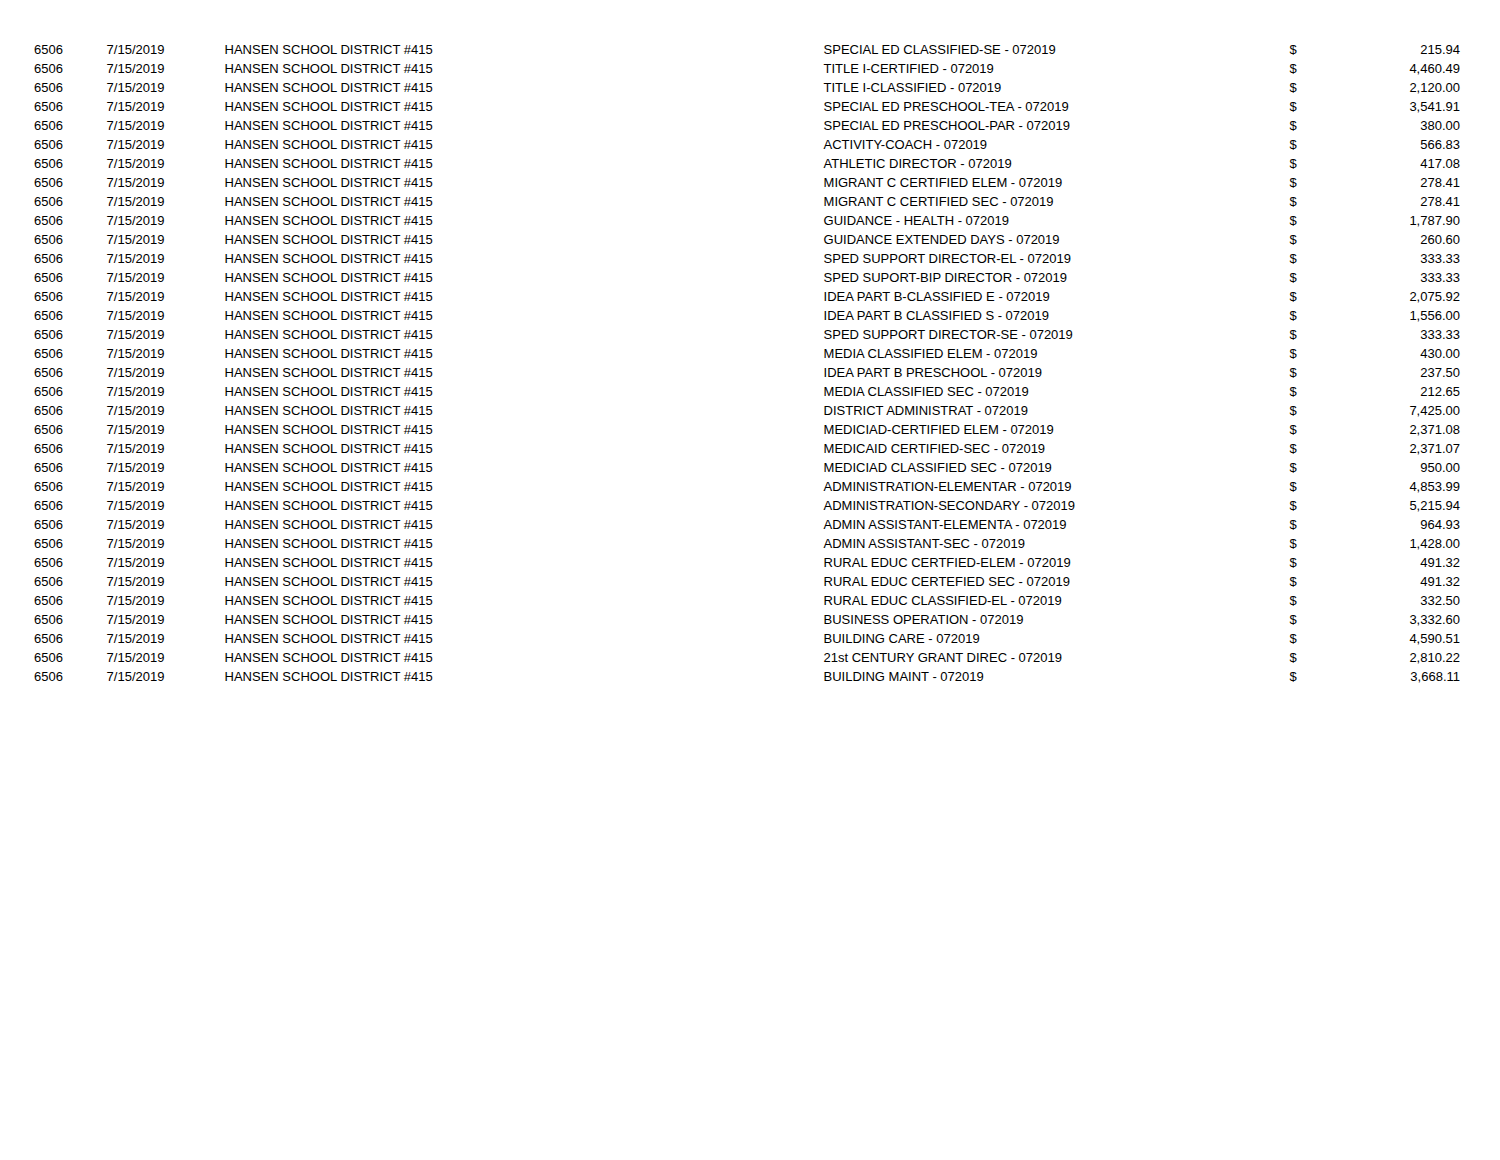| 6506 | 7/15/2019 | HANSEN SCHOOL DISTRICT #415 | | SPECIAL ED CLASSIFIED-SE - 072019 | $ | 215.94 |
| 6506 | 7/15/2019 | HANSEN SCHOOL DISTRICT #415 | | TITLE I-CERTIFIED - 072019 | $ | 4,460.49 |
| 6506 | 7/15/2019 | HANSEN SCHOOL DISTRICT #415 | | TITLE I-CLASSIFIED - 072019 | $ | 2,120.00 |
| 6506 | 7/15/2019 | HANSEN SCHOOL DISTRICT #415 | | SPECIAL ED PRESCHOOL-TEA - 072019 | $ | 3,541.91 |
| 6506 | 7/15/2019 | HANSEN SCHOOL DISTRICT #415 | | SPECIAL ED PRESCHOOL-PAR - 072019 | $ | 380.00 |
| 6506 | 7/15/2019 | HANSEN SCHOOL DISTRICT #415 | | ACTIVITY-COACH - 072019 | $ | 566.83 |
| 6506 | 7/15/2019 | HANSEN SCHOOL DISTRICT #415 | | ATHLETIC DIRECTOR - 072019 | $ | 417.08 |
| 6506 | 7/15/2019 | HANSEN SCHOOL DISTRICT #415 | | MIGRANT C CERTIFIED ELEM - 072019 | $ | 278.41 |
| 6506 | 7/15/2019 | HANSEN SCHOOL DISTRICT #415 | | MIGRANT C CERTIFIED SEC - 072019 | $ | 278.41 |
| 6506 | 7/15/2019 | HANSEN SCHOOL DISTRICT #415 | | GUIDANCE - HEALTH - 072019 | $ | 1,787.90 |
| 6506 | 7/15/2019 | HANSEN SCHOOL DISTRICT #415 | | GUIDANCE EXTENDED DAYS - 072019 | $ | 260.60 |
| 6506 | 7/15/2019 | HANSEN SCHOOL DISTRICT #415 | | SPED SUPPORT DIRECTOR-EL - 072019 | $ | 333.33 |
| 6506 | 7/15/2019 | HANSEN SCHOOL DISTRICT #415 | | SPED SUPORT-BIP DIRECTOR - 072019 | $ | 333.33 |
| 6506 | 7/15/2019 | HANSEN SCHOOL DISTRICT #415 | | IDEA PART B-CLASSIFIED E - 072019 | $ | 2,075.92 |
| 6506 | 7/15/2019 | HANSEN SCHOOL DISTRICT #415 | | IDEA PART B CLASSIFIED S - 072019 | $ | 1,556.00 |
| 6506 | 7/15/2019 | HANSEN SCHOOL DISTRICT #415 | | SPED SUPPORT DIRECTOR-SE - 072019 | $ | 333.33 |
| 6506 | 7/15/2019 | HANSEN SCHOOL DISTRICT #415 | | MEDIA CLASSIFIED ELEM - 072019 | $ | 430.00 |
| 6506 | 7/15/2019 | HANSEN SCHOOL DISTRICT #415 | | IDEA PART B PRESCHOOL - 072019 | $ | 237.50 |
| 6506 | 7/15/2019 | HANSEN SCHOOL DISTRICT #415 | | MEDIA CLASSIFIED SEC - 072019 | $ | 212.65 |
| 6506 | 7/15/2019 | HANSEN SCHOOL DISTRICT #415 | | DISTRICT ADMINISTRAT - 072019 | $ | 7,425.00 |
| 6506 | 7/15/2019 | HANSEN SCHOOL DISTRICT #415 | | MEDICIAD-CERTIFIED ELEM - 072019 | $ | 2,371.08 |
| 6506 | 7/15/2019 | HANSEN SCHOOL DISTRICT #415 | | MEDICAID CERTIFIED-SEC - 072019 | $ | 2,371.07 |
| 6506 | 7/15/2019 | HANSEN SCHOOL DISTRICT #415 | | MEDICIAD CLASSIFIED SEC - 072019 | $ | 950.00 |
| 6506 | 7/15/2019 | HANSEN SCHOOL DISTRICT #415 | | ADMINISTRATION-ELEMENTAR - 072019 | $ | 4,853.99 |
| 6506 | 7/15/2019 | HANSEN SCHOOL DISTRICT #415 | | ADMINISTRATION-SECONDARY - 072019 | $ | 5,215.94 |
| 6506 | 7/15/2019 | HANSEN SCHOOL DISTRICT #415 | | ADMIN ASSISTANT-ELEMENTA - 072019 | $ | 964.93 |
| 6506 | 7/15/2019 | HANSEN SCHOOL DISTRICT #415 | | ADMIN ASSISTANT-SEC - 072019 | $ | 1,428.00 |
| 6506 | 7/15/2019 | HANSEN SCHOOL DISTRICT #415 | | RURAL EDUC CERTFIED-ELEM - 072019 | $ | 491.32 |
| 6506 | 7/15/2019 | HANSEN SCHOOL DISTRICT #415 | | RURAL EDUC CERTEFIED SEC - 072019 | $ | 491.32 |
| 6506 | 7/15/2019 | HANSEN SCHOOL DISTRICT #415 | | RURAL EDUC CLASSIFIED-EL - 072019 | $ | 332.50 |
| 6506 | 7/15/2019 | HANSEN SCHOOL DISTRICT #415 | | BUSINESS OPERATION - 072019 | $ | 3,332.60 |
| 6506 | 7/15/2019 | HANSEN SCHOOL DISTRICT #415 | | BUILDING CARE - 072019 | $ | 4,590.51 |
| 6506 | 7/15/2019 | HANSEN SCHOOL DISTRICT #415 | | 21st CENTURY GRANT DIREC - 072019 | $ | 2,810.22 |
| 6506 | 7/15/2019 | HANSEN SCHOOL DISTRICT #415 | | BUILDING MAINT - 072019 | $ | 3,668.11 |